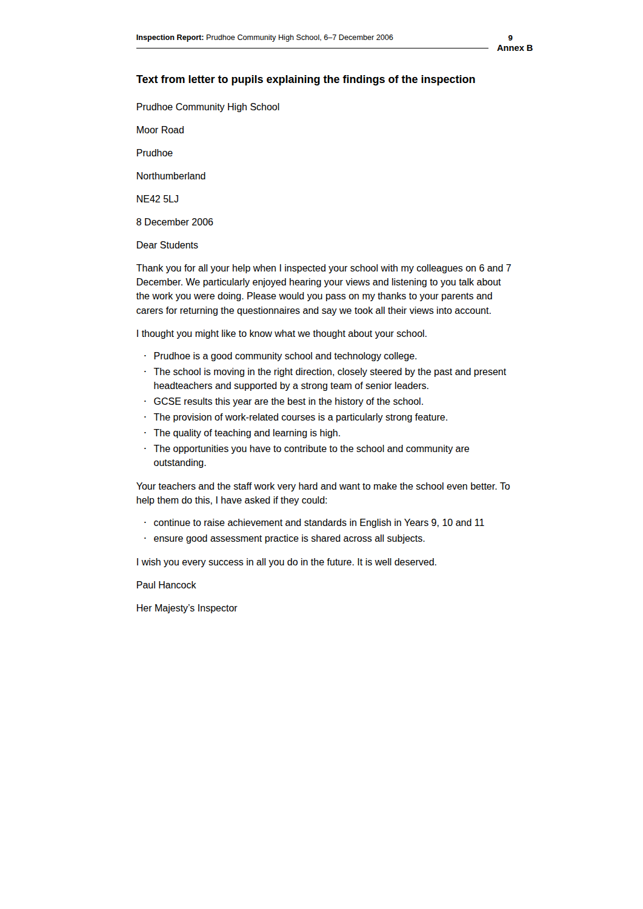Annex B
Inspection Report: Prudhoe Community High School, 6–7 December 2006 9
Text from letter to pupils explaining the findings of the inspection
Prudhoe Community High School
Moor Road
Prudhoe
Northumberland
NE42 5LJ
8 December 2006
Dear Students
Thank you for all your help when I inspected your school with my colleagues on 6 and 7 December. We particularly enjoyed hearing your views and listening to you talk about the work you were doing. Please would you pass on my thanks to your parents and carers for returning the questionnaires and say we took all their views into account.
I thought you might like to know what we thought about your school.
Prudhoe is a good community school and technology college.
The school is moving in the right direction, closely steered by the past and present headteachers and supported by a strong team of senior leaders.
GCSE results this year are the best in the history of the school.
The provision of work-related courses is a particularly strong feature.
The quality of teaching and learning is high.
The opportunities you have to contribute to the school and community are outstanding.
Your teachers and the staff work very hard and want to make the school even better. To help them do this, I have asked if they could:
continue to raise achievement and standards in English in Years 9, 10 and 11
ensure good assessment practice is shared across all subjects.
I wish you every success in all you do in the future. It is well deserved.
Paul Hancock
Her Majesty’s Inspector